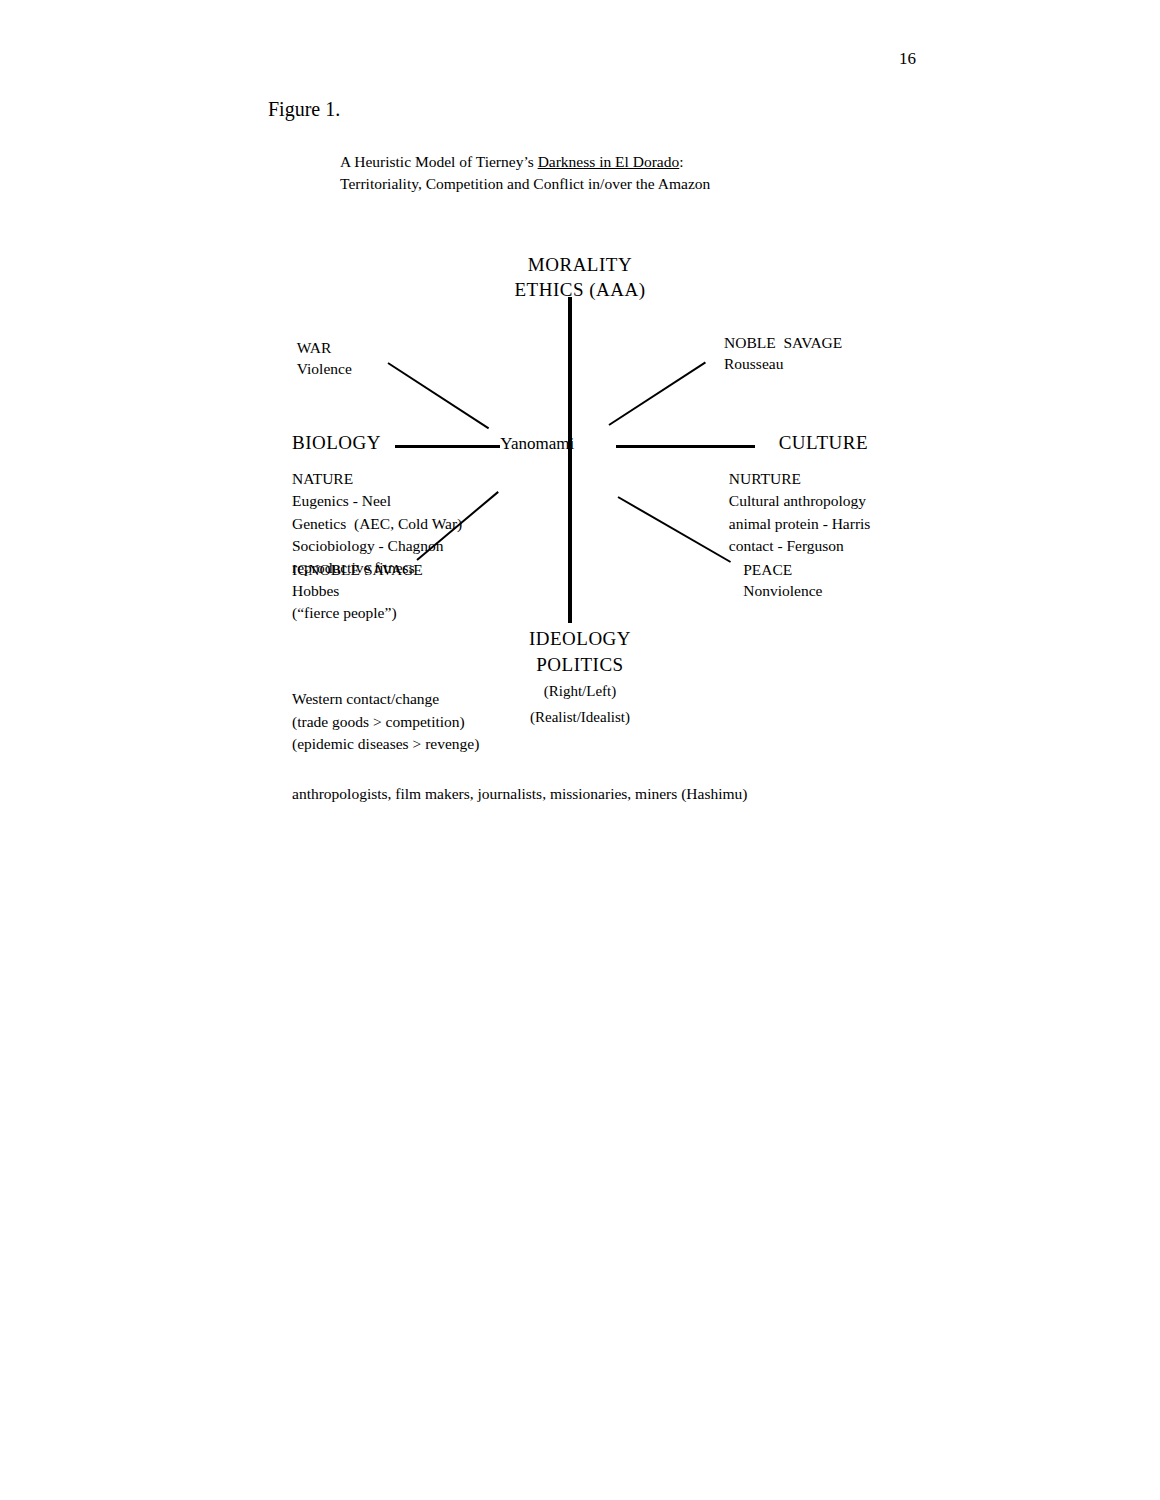16
Figure 1.
A Heuristic Model of Tierney’s Darkness in El Dorado:
Territoriality, Competition and Conflict in/over the Amazon
MORALITY
ETHICS (AAA)
WAR
Violence
NOBLE SAVAGE
Rousseau
BIOLOGY Yanomami CULTURE
NATURE
Eugenics - Neel
Genetics (AEC, Cold War)
Sociobiology - Chagnon
reproductive fitness
NURTURE
Cultural anthropology
animal protein - Harris
contact - Ferguson
IGNOBLE SAVAGE
Hobbes
(“fierce people”)
PEACE
Nonviolence
IDEOLOGY
POLITICS
(Right/Left)
(Realist/Idealist)
Western contact/change
(trade goods > competition)
(epidemic diseases > revenge)
anthropologists, film makers, journalists, missionaries, miners (Hashimu)